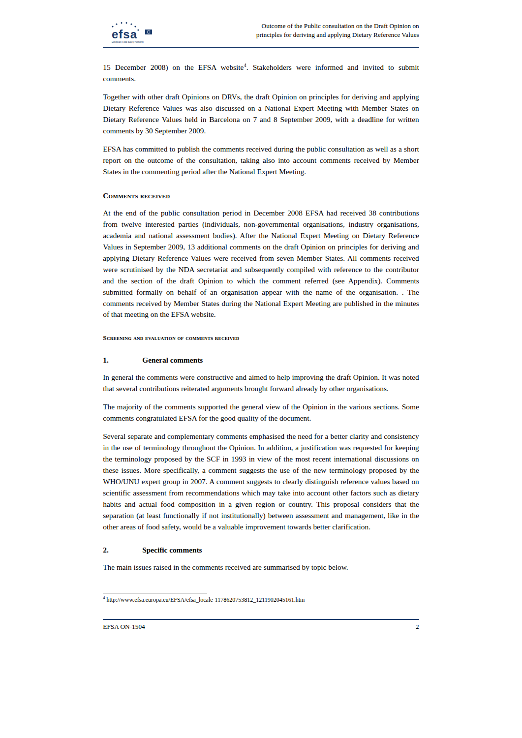efsa European Food Safety Authority
Outcome of the Public consultation on the Draft Opinion on
principles for deriving and applying Dietary Reference Values
15 December 2008) on the EFSA website4. Stakeholders were informed and invited to submit comments.
Together with other draft Opinions on DRVs, the draft Opinion on principles for deriving and applying Dietary Reference Values was also discussed on a National Expert Meeting with Member States on Dietary Reference Values held in Barcelona on 7 and 8 September 2009, with a deadline for written comments by 30 September 2009.
EFSA has committed to publish the comments received during the public consultation as well as a short report on the outcome of the consultation, taking also into account comments received by Member States in the commenting period after the National Expert Meeting.
Comments received
At the end of the public consultation period in December 2008 EFSA had received 38 contributions from twelve interested parties (individuals, non-governmental organisations, industry organisations, academia and national assessment bodies). After the National Expert Meeting on Dietary Reference Values in September 2009, 13 additional comments on the draft Opinion on principles for deriving and applying Dietary Reference Values were received from seven Member States. All comments received were scrutinised by the NDA secretariat and subsequently compiled with reference to the contributor and the section of the draft Opinion to which the comment referred (see Appendix). Comments submitted formally on behalf of an organisation appear with the name of the organisation. . The comments received by Member States during the National Expert Meeting are published in the minutes of that meeting on the EFSA website.
Screening and evaluation of comments received
1. General comments
In general the comments were constructive and aimed to help improving the draft Opinion. It was noted that several contributions reiterated arguments brought forward already by other organisations.
The majority of the comments supported the general view of the Opinion in the various sections. Some comments congratulated EFSA for the good quality of the document.
Several separate and complementary comments emphasised the need for a better clarity and consistency in the use of terminology throughout the Opinion. In addition, a justification was requested for keeping the terminology proposed by the SCF in 1993 in view of the most recent international discussions on these issues. More specifically, a comment suggests the use of the new terminology proposed by the WHO/UNU expert group in 2007. A comment suggests to clearly distinguish reference values based on scientific assessment from recommendations which may take into account other factors such as dietary habits and actual food composition in a given region or country. This proposal considers that the separation (at least functionally if not institutionally) between assessment and management, like in the other areas of food safety, would be a valuable improvement towards better clarification.
2. Specific comments
The main issues raised in the comments received are summarised by topic below.
4 http://www.efsa.europa.eu/EFSA/efsa_locale-1178620753812_1211902045161.htm
EFSA ON-1504
2